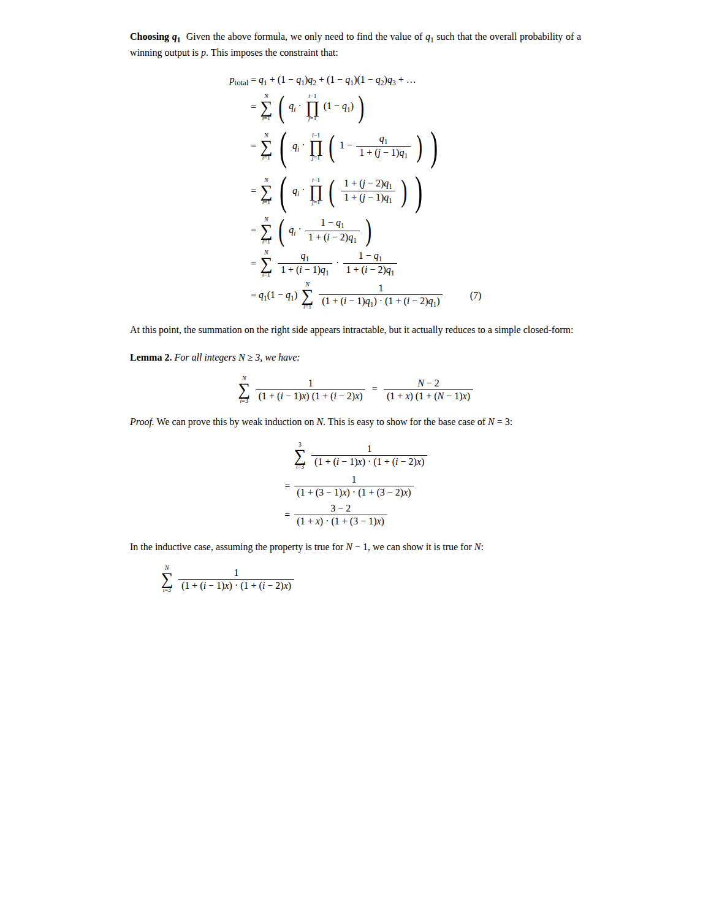Choosing q1 Given the above formula, we only need to find the value of q1 such that the overall probability of a winning output is p. This imposes the constraint that:
| p total | = | q 1 + (1 − q 1 ) q 2 + (1 − q 1 )(1 − q 2 ) q 3 + … | |
| | = | N ∑ i =1 ( q i · i −1 ∏ j =1 (1 − q 1 ) ) | |
| | = | N ∑ i =1 ( q i · i −1 ∏ j =1 ( 1 − q 1 1 + ( j − 1) q 1 ) ) | |
| | = | N ∑ i =1 ( q i · i −1 ∏ j =1 ( 1 + ( j − 2) q 1 1 + ( j − 1) q 1 ) ) | |
| | = | N ∑ i =1 ( q i · 1 − q 1 1 + ( i − 2) q 1 ) | |
| | = | N ∑ i =1 q 1 1 + ( i − 1) q 1 · 1 − q 1 1 + ( i − 2) q 1 | |
| | = | q 1 (1 − q 1 ) N ∑ i =1 1 (1 + ( i − 1) q 1 ) · (1 + ( i − 2) q 1 ) | (7) |
At this point, the summation on the right side appears intractable, but it actually reduces to a simple closed-form:
Lemma 2. For all integers N ≥ 3, we have:
N∑i=3 1(1 + (i − 1)x) (1 + (i − 2)x) = N − 2(1 + x) (1 + (N − 1)x)
Proof. We can prove this by weak induction on N. This is easy to show for the base case of N = 3:
| | | 3 ∑ i =3 1 (1 + ( i − 1) x ) · (1 + ( i − 2) x ) |
| | = | 1 (1 + (3 − 1) x ) · (1 + (3 − 2) x ) |
| | = | 3 − 2 (1 + x ) · (1 + (3 − 1) x ) |
In the inductive case, assuming the property is true for N − 1, we can show it is true for N:
N∑i=3 1(1 + (i − 1)x) · (1 + (i − 2)x)